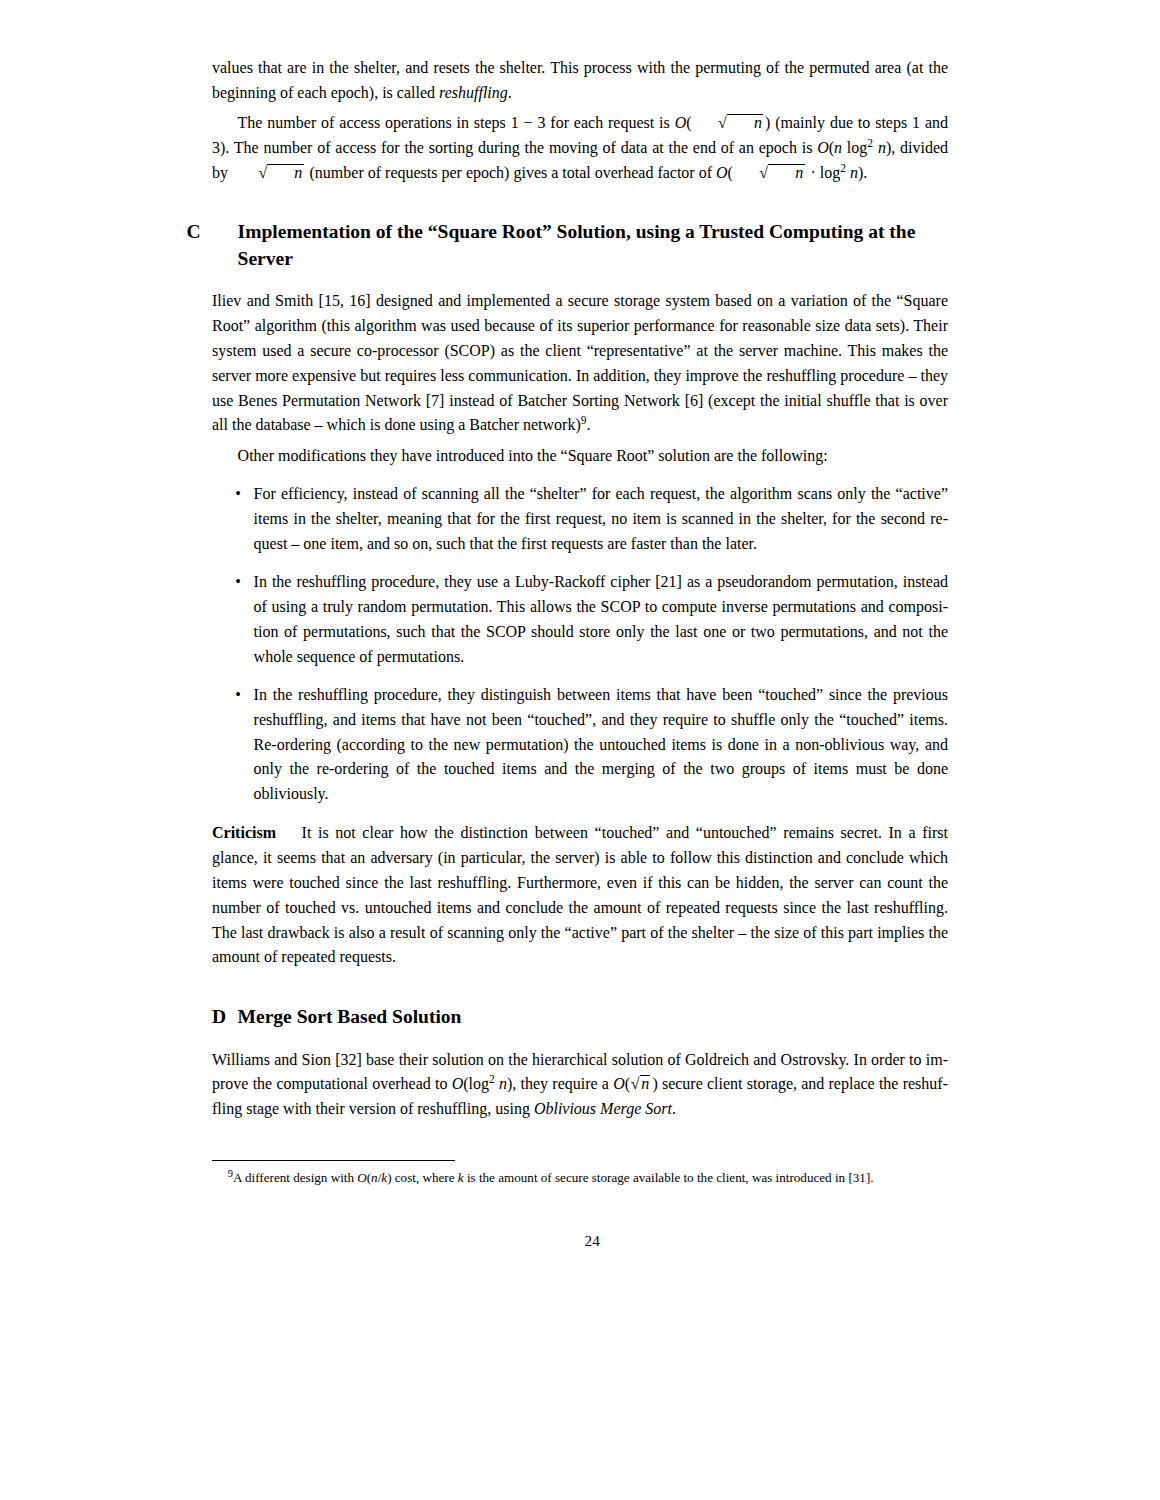values that are in the shelter, and resets the shelter. This process with the permuting of the permuted area (at the beginning of each epoch), is called reshuffling.
The number of access operations in steps 1 − 3 for each request is O(n) (mainly due to steps 1 and 3). The number of access for the sorting during the moving of data at the end of an epoch is O(n log2 n), divided by n (number of requests per epoch) gives a total overhead factor of O(n · log2 n).
CImplementation of the “Square Root” Solution, using a Trusted Computing at the Server
Iliev and Smith [15, 16] designed and implemented a secure storage system based on a variation of the “Square Root” algorithm (this algorithm was used because of its superior performance for reasonable size data sets). Their system used a secure co-processor (SCOP) as the client “representative” at the server machine. This makes the server more expensive but requires less communication. In addition, they improve the reshuffling procedure – they use Benes Permutation Network [7] instead of Batcher Sorting Network [6] (except the initial shuffle that is over all the database – which is done using a Batcher network)9.
Other modifications they have introduced into the “Square Root” solution are the following:
For efficiency, instead of scanning all the “shelter” for each request, the algorithm scans only the “active” items in the shelter, meaning that for the first request, no item is scanned in the shelter, for the second request – one item, and so on, such that the first requests are faster than the later.
In the reshuffling procedure, they use a Luby-Rackoff cipher [21] as a pseudorandom permutation, instead of using a truly random permutation. This allows the SCOP to compute inverse permutations and composition of permutations, such that the SCOP should store only the last one or two permutations, and not the whole sequence of permutations.
In the reshuffling procedure, they distinguish between items that have been “touched” since the previous reshuffling, and items that have not been “touched”, and they require to shuffle only the “touched” items. Re-ordering (according to the new permutation) the untouched items is done in a non-oblivious way, and only the re-ordering of the touched items and the merging of the two groups of items must be done obliviously.
Criticism It is not clear how the distinction between “touched” and “untouched” remains secret. In a first glance, it seems that an adversary (in particular, the server) is able to follow this distinction and conclude which items were touched since the last reshuffling. Furthermore, even if this can be hidden, the server can count the number of touched vs. untouched items and conclude the amount of repeated requests since the last reshuffling. The last drawback is also a result of scanning only the “active” part of the shelter – the size of this part implies the amount of repeated requests.
DMerge Sort Based Solution
Williams and Sion [32] base their solution on the hierarchical solution of Goldreich and Ostrovsky. In order to improve the computational overhead to O(log2 n), they require a O(n) secure client storage, and replace the reshuffling stage with their version of reshuffling, using Oblivious Merge Sort.
9A different design with O(n/k) cost, where k is the amount of secure storage available to the client, was introduced in [31].
24